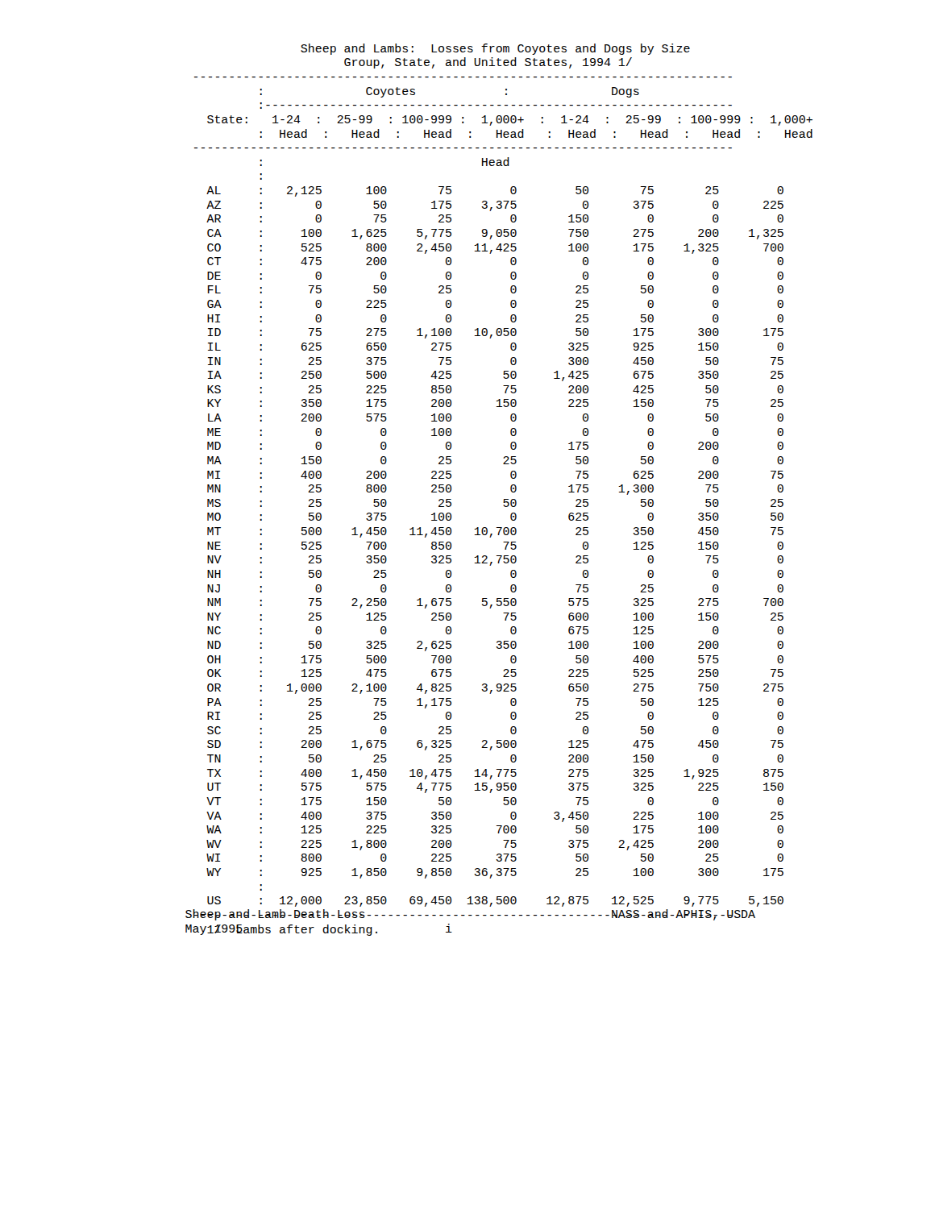Sheep and Lambs:  Losses from Coyotes and Dogs by Size
                      Group, State, and United States, 1994 1/
 ---------------------------------------------------------------------------
          :              Coyotes            :              Dogs
          :-----------------------------------------------------------------
   State:   1-24  :  25-99  : 100-999 :  1,000+  :  1-24  :  25-99  : 100-999 :  1,000+
          :  Head  :   Head  :   Head  :   Head   :  Head  :   Head  :   Head  :   Head
 ---------------------------------------------------------------------------
          :                              Head
          :
   AL     :   2,125      100       75        0        50       75       25        0
   AZ     :       0       50      175    3,375         0      375        0      225
   AR     :       0       75       25        0       150        0        0        0
   CA     :     100    1,625    5,775    9,050       750      275      200    1,325
   CO     :     525      800    2,450   11,425       100      175    1,325      700
   CT     :     475      200        0        0         0        0        0        0
   DE     :       0        0        0        0         0        0        0        0
   FL     :      75       50       25        0        25       50        0        0
   GA     :       0      225        0        0        25        0        0        0
   HI     :       0        0        0        0        25       50        0        0
   ID     :      75      275    1,100   10,050        50      175      300      175
   IL     :     625      650      275        0       325      925      150        0
   IN     :      25      375       75        0       300      450       50       75
   IA     :     250      500      425       50     1,425      675      350       25
   KS     :      25      225      850       75       200      425       50        0
   KY     :     350      175      200      150       225      150       75       25
   LA     :     200      575      100        0         0        0       50        0
   ME     :       0        0      100        0         0        0        0        0
   MD     :       0        0        0        0       175        0      200        0
   MA     :     150        0       25       25        50       50        0        0
   MI     :     400      200      225        0        75      625      200       75
   MN     :      25      800      250        0       175    1,300       75        0
   MS     :      25       50       25       50        25       50       50       25
   MO     :      50      375      100        0       625        0      350       50
   MT     :     500    1,450   11,450   10,700        25      350      450       75
   NE     :     525      700      850       75         0      125      150        0
   NV     :      25      350      325   12,750        25        0       75        0
   NH     :      50       25        0        0         0        0        0        0
   NJ     :       0        0        0        0        75       25        0        0
   NM     :      75    2,250    1,675    5,550       575      325      275      700
   NY     :      25      125      250       75       600      100      150       25
   NC     :       0        0        0        0       675      125        0        0
   ND     :      50      325    2,625      350       100      100      200        0
   OH     :     175      500      700        0        50      400      575        0
   OK     :     125      475      675       25       225      525      250       75
   OR     :   1,000    2,100    4,825    3,925       650      275      750      275
   PA     :      25       75    1,175        0        75       50      125        0
   RI     :      25       25        0        0        25        0        0        0
   SC     :      25        0       25        0         0       50        0        0
   SD     :     200    1,675    6,325    2,500       125      475      450       75
   TN     :      50       25       25        0       200      150        0        0
   TX     :     400    1,450   10,475   14,775       275      325    1,925      875
   UT     :     575      575    4,775   15,950       375      325      225      150
   VT     :     175      150       50       50        75        0        0        0
   VA     :     400      375      350        0     3,450      225      100       25
   WA     :     125      225      325      700        50      175      100        0
   WV     :     225    1,800      200       75       375    2,425      200        0
   WI     :     800        0      225      375        50       50       25        0
   WY     :     925    1,850    9,850   36,375        25      100      300      175
          :
   US     :  12,000   23,850   69,450  138,500    12,875   12,525    9,775    5,150
 ---------------------------------------------------------------------------
   1/  Lambs after docking.
Sheep and Lamb Death Loss                                  NASS and APHIS, USDA
May 1995                            i